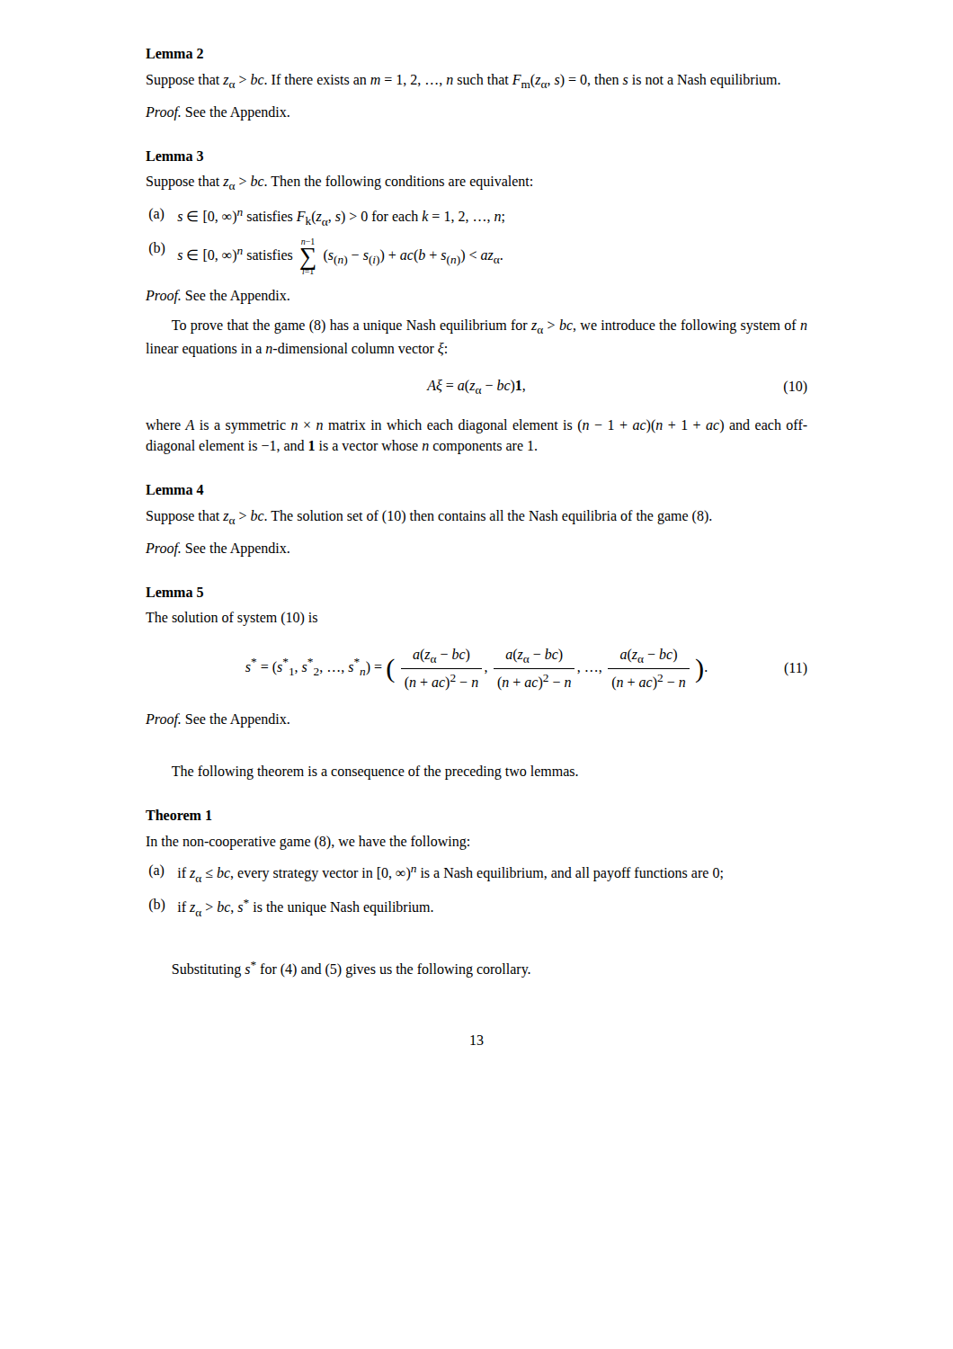Lemma 2
Suppose that zα > bc. If there exists an m = 1, 2, …, n such that Fm(zα, s) = 0, then s is not a Nash equilibrium.
Proof. See the Appendix.
Lemma 3
Suppose that zα > bc. Then the following conditions are equivalent:
(a) s ∈ [0, ∞)n satisfies Fk(zα, s) > 0 for each k = 1, 2, …, n;
(b) s ∈ [0, ∞)n satisfies n−1∑i=1 (s(n) − s(i)) + ac(b + s(n)) < azα.
Proof. See the Appendix.
To prove that the game (8) has a unique Nash equilibrium for zα > bc, we introduce the following system of n linear equations in a n-dimensional column vector ξ:
Aξ = a(zα − bc)1, (10)
where A is a symmetric n × n matrix in which each diagonal element is (n − 1 + ac)(n + 1 + ac) and each off-diagonal element is −1, and 1 is a vector whose n components are 1.
Lemma 4
Suppose that zα > bc. The solution set of (10) then contains all the Nash equilibria of the game (8).
Proof. See the Appendix.
Lemma 5
The solution of system (10) is
s* = (s*1, s*2, …, s*n) = ( a(zα − bc)(n + ac)2 − n, a(zα − bc)(n + ac)2 − n, …, a(zα − bc)(n + ac)2 − n ). (11)
Proof. See the Appendix.
The following theorem is a consequence of the preceding two lemmas.
Theorem 1
In the non-cooperative game (8), we have the following:
(a) if zα ≤ bc, every strategy vector in [0, ∞)n is a Nash equilibrium, and all payoff functions are 0;
(b) if zα > bc, s* is the unique Nash equilibrium.
Substituting s* for (4) and (5) gives us the following corollary.
13